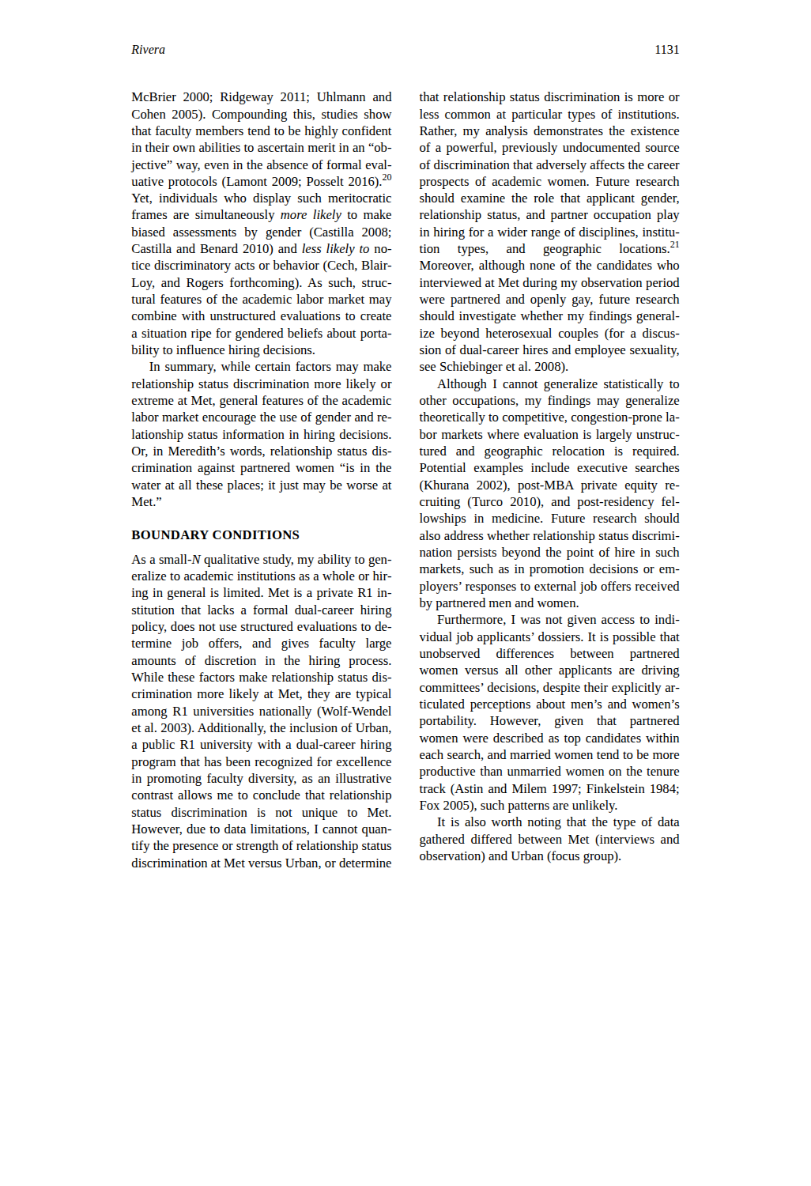Rivera 1131
McBrier 2000; Ridgeway 2011; Uhlmann and Cohen 2005). Compounding this, studies show that faculty members tend to be highly confident in their own abilities to ascertain merit in an “objective” way, even in the absence of formal evaluative protocols (Lamont 2009; Posselt 2016).20 Yet, individuals who display such meritocratic frames are simultaneously more likely to make biased assessments by gender (Castilla 2008; Castilla and Benard 2010) and less likely to notice discriminatory acts or behavior (Cech, Blair-Loy, and Rogers forthcoming). As such, structural features of the academic labor market may combine with unstructured evaluations to create a situation ripe for gendered beliefs about portability to influence hiring decisions.
In summary, while certain factors may make relationship status discrimination more likely or extreme at Met, general features of the academic labor market encourage the use of gender and relationship status information in hiring decisions. Or, in Meredith’s words, relationship status discrimination against partnered women “is in the water at all these places; it just may be worse at Met.”
BOUNDARY CONDITIONS
As a small-N qualitative study, my ability to generalize to academic institutions as a whole or hiring in general is limited. Met is a private R1 institution that lacks a formal dual-career hiring policy, does not use structured evaluations to determine job offers, and gives faculty large amounts of discretion in the hiring process. While these factors make relationship status discrimination more likely at Met, they are typical among R1 universities nationally (Wolf-Wendel et al. 2003). Additionally, the inclusion of Urban, a public R1 university with a dual-career hiring program that has been recognized for excellence in promoting faculty diversity, as an illustrative contrast allows me to conclude that relationship status discrimination is not unique to Met. However, due to data limitations, I cannot quantify the presence or strength of relationship status discrimination at Met versus Urban, or determine that relationship status discrimination is more or less common at particular types of institutions. Rather, my analysis demonstrates the existence of a powerful, previously undocumented source of discrimination that adversely affects the career prospects of academic women. Future research should examine the role that applicant gender, relationship status, and partner occupation play in hiring for a wider range of disciplines, institution types, and geographic locations.21 Moreover, although none of the candidates who interviewed at Met during my observation period were partnered and openly gay, future research should investigate whether my findings generalize beyond heterosexual couples (for a discussion of dual-career hires and employee sexuality, see Schiebinger et al. 2008).
Although I cannot generalize statistically to other occupations, my findings may generalize theoretically to competitive, congestion-prone labor markets where evaluation is largely unstructured and geographic relocation is required. Potential examples include executive searches (Khurana 2002), post-MBA private equity recruiting (Turco 2010), and post-residency fellowships in medicine. Future research should also address whether relationship status discrimination persists beyond the point of hire in such markets, such as in promotion decisions or employers’ responses to external job offers received by partnered men and women.
Furthermore, I was not given access to individual job applicants’ dossiers. It is possible that unobserved differences between partnered women versus all other applicants are driving committees’ decisions, despite their explicitly articulated perceptions about men’s and women’s portability. However, given that partnered women were described as top candidates within each search, and married women tend to be more productive than unmarried women on the tenure track (Astin and Milem 1997; Finkelstein 1984; Fox 2005), such patterns are unlikely.
It is also worth noting that the type of data gathered differed between Met (interviews and observation) and Urban (focus group).